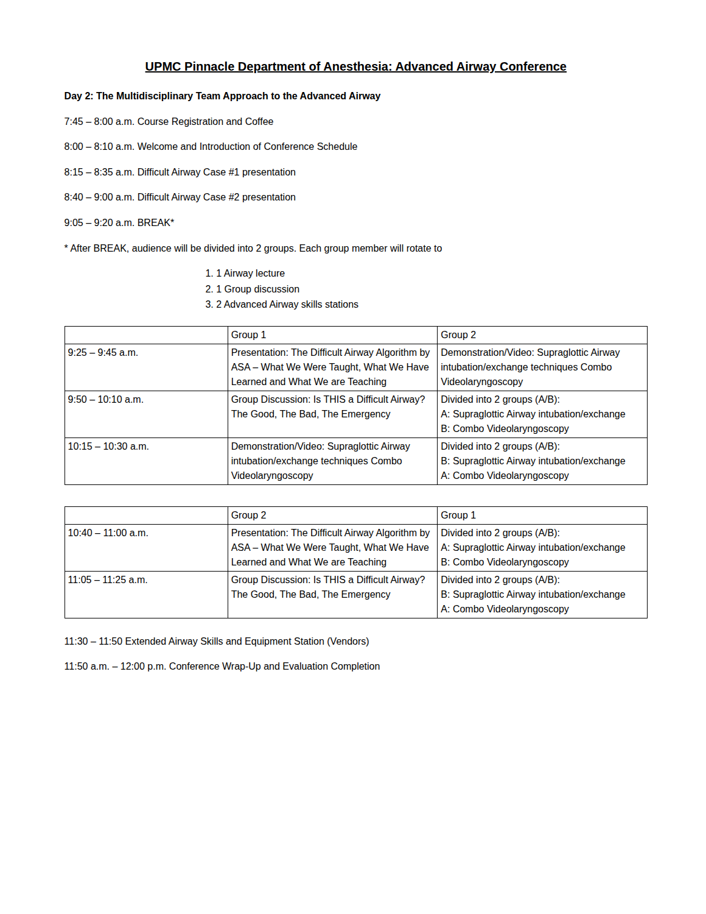UPMC Pinnacle Department of Anesthesia: Advanced Airway Conference
Day 2: The Multidisciplinary Team Approach to the Advanced Airway
7:45 – 8:00 a.m. Course Registration and Coffee
8:00 – 8:10 a.m. Welcome and Introduction of Conference Schedule
8:15 – 8:35 a.m. Difficult Airway Case #1 presentation
8:40 – 9:00 a.m. Difficult Airway Case #2 presentation
9:05 – 9:20 a.m. BREAK*
* After BREAK, audience will be divided into 2 groups. Each group member will rotate to
1 Airway lecture
1 Group discussion
2 Advanced Airway skills stations
| | Group 1 | Group 2 |
| 9:25 – 9:45 a.m. | Presentation: The Difficult Airway Algorithm by ASA – What We Were Taught, What We Have Learned and What We are Teaching | Demonstration/Video: Supraglottic Airway intubation/exchange techniques Combo Videolaryngoscopy |
| 9:50 – 10:10 a.m. | Group Discussion: Is THIS a Difficult Airway? The Good, The Bad, The Emergency | Divided into 2 groups (A/B): A: Supraglottic Airway intubation/exchange B: Combo Videolaryngoscopy |
| 10:15 – 10:30 a.m. | Demonstration/Video: Supraglottic Airway intubation/exchange techniques Combo Videolaryngoscopy | Divided into 2 groups (A/B): B: Supraglottic Airway intubation/exchange A: Combo Videolaryngoscopy |
| | Group 2 | Group 1 |
| 10:40 – 11:00 a.m. | Presentation: The Difficult Airway Algorithm by ASA – What We Were Taught, What We Have Learned and What We are Teaching | Divided into 2 groups (A/B): A: Supraglottic Airway intubation/exchange B: Combo Videolaryngoscopy |
| 11:05 – 11:25 a.m. | Group Discussion: Is THIS a Difficult Airway? The Good, The Bad, The Emergency | Divided into 2 groups (A/B): B: Supraglottic Airway intubation/exchange A: Combo Videolaryngoscopy |
11:30 – 11:50 Extended Airway Skills and Equipment Station (Vendors)
11:50 a.m. – 12:00 p.m. Conference Wrap-Up and Evaluation Completion